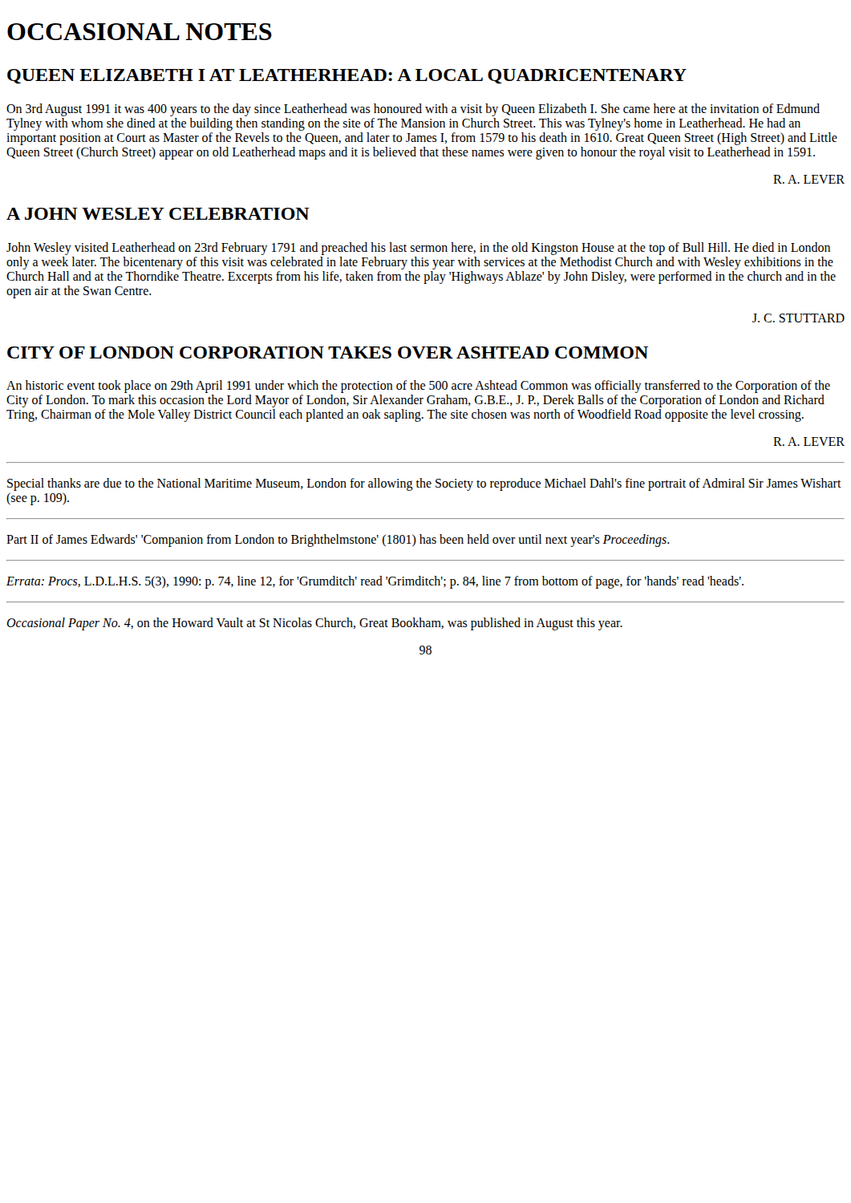OCCASIONAL NOTES
QUEEN ELIZABETH I AT LEATHERHEAD: A LOCAL QUADRICENTENARY
On 3rd August 1991 it was 400 years to the day since Leatherhead was honoured with a visit by Queen Elizabeth I. She came here at the invitation of Edmund Tylney with whom she dined at the building then standing on the site of The Mansion in Church Street. This was Tylney's home in Leatherhead. He had an important position at Court as Master of the Revels to the Queen, and later to James I, from 1579 to his death in 1610. Great Queen Street (High Street) and Little Queen Street (Church Street) appear on old Leatherhead maps and it is believed that these names were given to honour the royal visit to Leatherhead in 1591.
R. A. LEVER
A JOHN WESLEY CELEBRATION
John Wesley visited Leatherhead on 23rd February 1791 and preached his last sermon here, in the old Kingston House at the top of Bull Hill. He died in London only a week later. The bicentenary of this visit was celebrated in late February this year with services at the Methodist Church and with Wesley exhibitions in the Church Hall and at the Thorndike Theatre. Excerpts from his life, taken from the play 'Highways Ablaze' by John Disley, were performed in the church and in the open air at the Swan Centre.
J. C. STUTTARD
CITY OF LONDON CORPORATION TAKES OVER ASHTEAD COMMON
An historic event took place on 29th April 1991 under which the protection of the 500 acre Ashtead Common was officially transferred to the Corporation of the City of London. To mark this occasion the Lord Mayor of London, Sir Alexander Graham, G.B.E., J. P., Derek Balls of the Corporation of London and Richard Tring, Chairman of the Mole Valley District Council each planted an oak sapling. The site chosen was north of Woodfield Road opposite the level crossing.
R. A. LEVER
Special thanks are due to the National Maritime Museum, London for allowing the Society to reproduce Michael Dahl's fine portrait of Admiral Sir James Wishart (see p. 109).
Part II of James Edwards' 'Companion from London to Brighthelmstone' (1801) has been held over until next year's Proceedings.
Errata: Procs, L.D.L.H.S. 5(3), 1990: p. 74, line 12, for 'Grumditch' read 'Grimditch'; p. 84, line 7 from bottom of page, for 'hands' read 'heads'.
Occasional Paper No. 4, on the Howard Vault at St Nicolas Church, Great Bookham, was published in August this year.
98